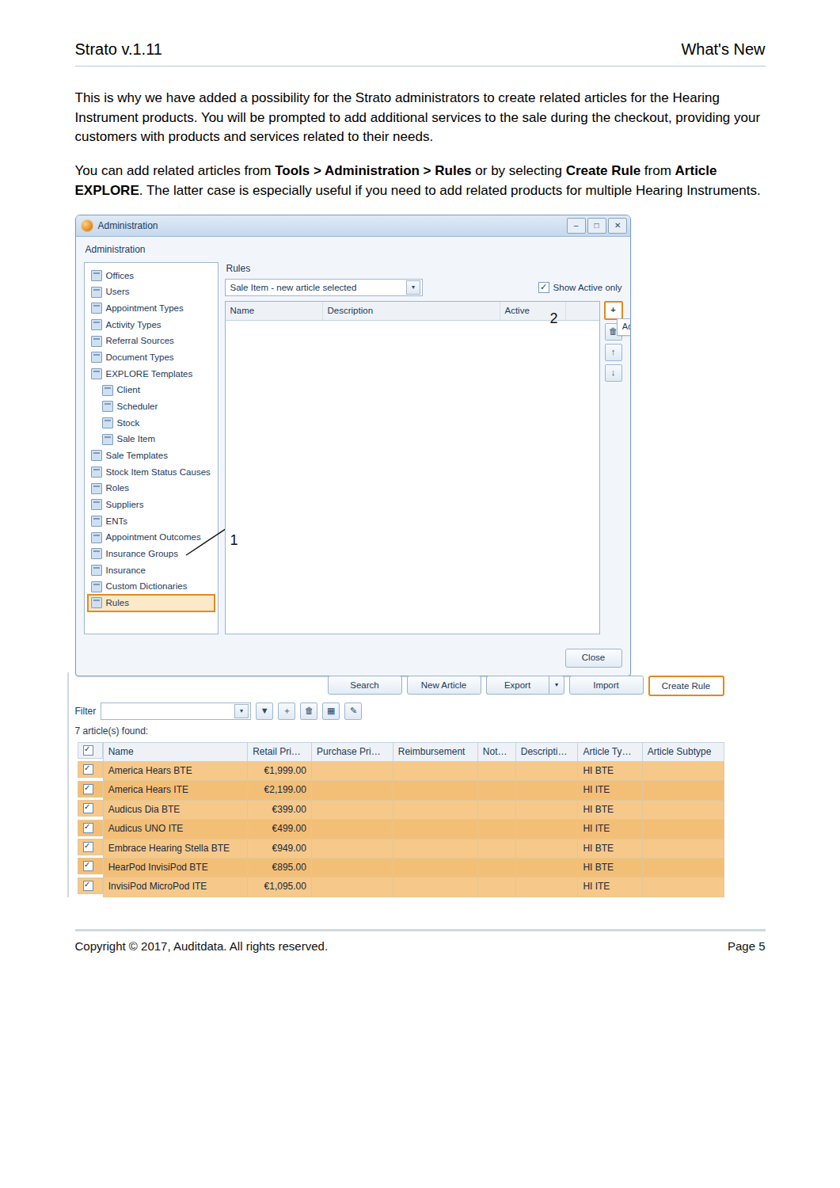Strato v.1.11
What's New
This is why we have added a possibility for the Strato administrators to create related articles for the Hearing Instrument products. You will be prompted to add additional services to the sale during the checkout, providing your customers with products and services related to their needs.
You can add related articles from Tools > Administration > Rules or by selecting Create Rule from Article EXPLORE. The latter case is especially useful if you need to add related products for multiple Hearing Instruments.
Administration –□✕
Administration
Offices
Users
Appointment Types
Activity Types
Referral Sources
Document Types
EXPLORE Templates
Client
Scheduler
Stock
Sale Item
Sale Templates
Stock Item Status Causes
Roles
Suppliers
ENTs
Appointment Outcomes
Insurance Groups
Insurance
Custom Dictionaries
Rules
Rules
Sale Item - new article selected ▾
Show Active only
Name
Description
Active
+
🗑
↑
↓
Add New
Close
1
2
Search
New Article
Export
▾
Import
Create Rule
Filter
▾
▼ ＋ 🗑 ▦ ✎
7 article(s) found:
| | Name | Retail Pri… | Purchase Pri… | Reimbursement | Not… | Descripti… | Article Ty… | Article Subtype |
| --- | --- | --- | --- | --- | --- | --- | --- | --- |
| | America Hears BTE | €1,999.00 | | | | | HI BTE | |
| | America Hears ITE | €2,199.00 | | | | | HI ITE | |
| | Audicus Dia BTE | €399.00 | | | | | HI BTE | |
| | Audicus UNO ITE | €499.00 | | | | | HI ITE | |
| | Embrace Hearing Stella BTE | €949.00 | | | | | HI BTE | |
| | HearPod InvisiPod BTE | €895.00 | | | | | HI BTE | |
| | InvisiPod MicroPod ITE | €1,095.00 | | | | | HI ITE | |
Copyright © 2017, Auditdata. All rights reserved.
Page 5